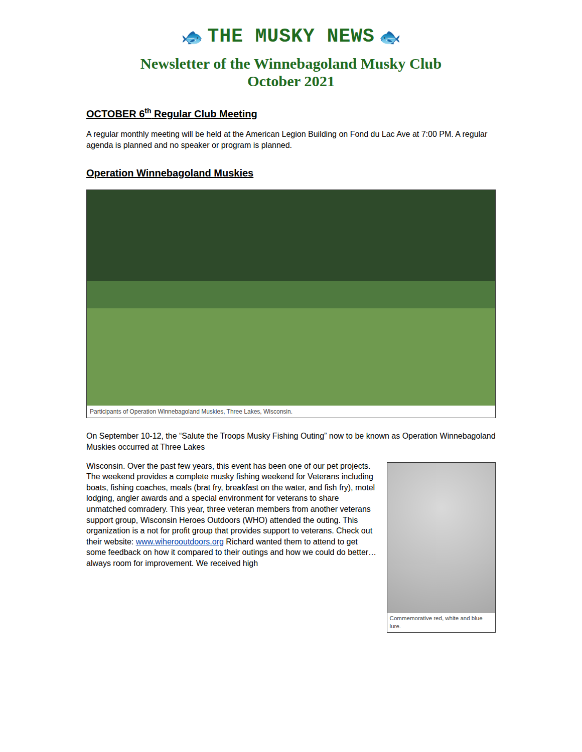🐟
The Musky News
🐟
Newsletter of the Winnebagoland Musky Club
October 2021
OCTOBER 6th Regular Club Meeting
A regular monthly meeting will be held at the American Legion Building on Fond du Lac Ave at 7:00 PM. A regular agenda is planned and no speaker or program is planned.
Operation Winnebagoland Muskies
Participants of Operation Winnebagoland Muskies, Three Lakes, Wisconsin.
On September 10-12, the “Salute the Troops Musky Fishing Outing” now to be known as Operation Winnebagoland Muskies occurred at Three Lakes
Commemorative red, white and blue lure.
Wisconsin. Over the past few years, this event has been one of our pet projects. The weekend provides a complete musky fishing weekend for Veterans including boats, fishing coaches, meals (brat fry, breakfast on the water, and fish fry), motel lodging, angler awards and a special environment for veterans to share unmatched comradery. This year, three veteran members from another veterans support group, Wisconsin Heroes Outdoors (WHO) attended the outing. This organization is a not for profit group that provides support to veterans. Check out their website: www.wiherooutdoors.org Richard wanted them to attend to get some feedback on how it compared to their outings and how we could do better…always room for improvement. We received high